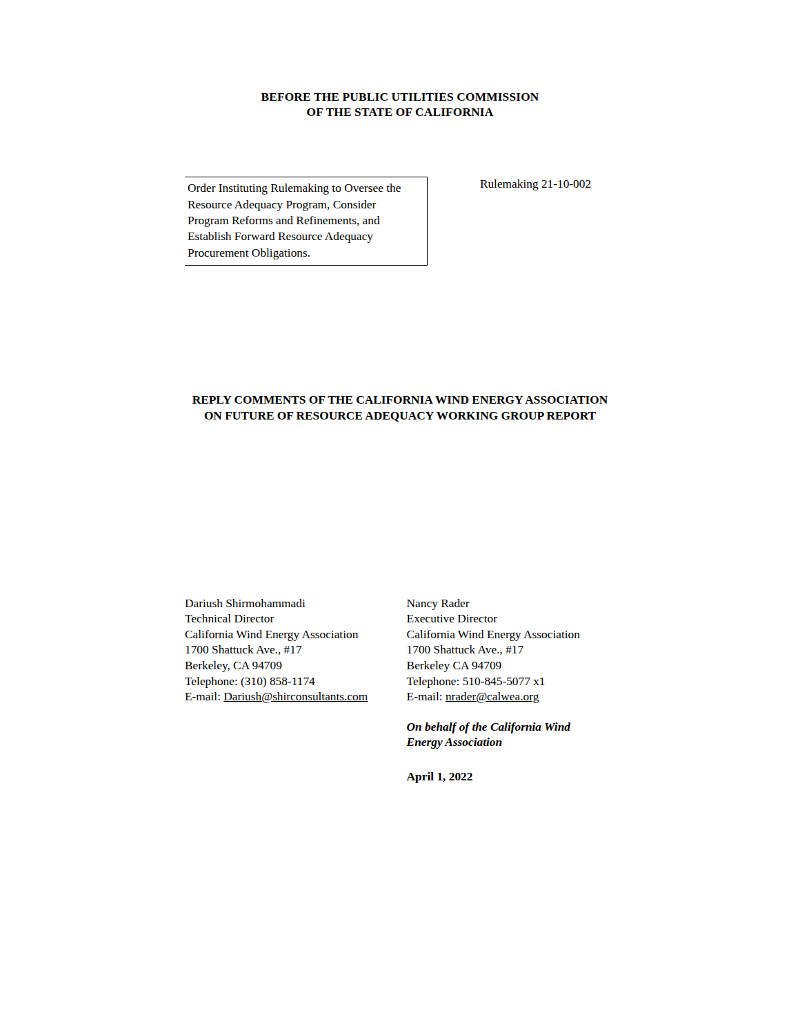BEFORE THE PUBLIC UTILITIES COMMISSION
OF THE STATE OF CALIFORNIA
| Order Instituting Rulemaking to Oversee the Resource Adequacy Program, Consider Program Reforms and Refinements, and Establish Forward Resource Adequacy Procurement Obligations. | Rulemaking 21-10-002 |
REPLY COMMENTS OF THE CALIFORNIA WIND ENERGY ASSOCIATION
ON FUTURE OF RESOURCE ADEQUACY WORKING GROUP REPORT
| Dariush Shirmohammadi Technical Director California Wind Energy Association 1700 Shattuck Ave., #17 Berkeley, CA 94709 Telephone: (310) 858-1174 E-mail: Dariush@shirconsultants.com | Nancy Rader Executive Director California Wind Energy Association 1700 Shattuck Ave., #17 Berkeley CA 94709 Telephone: 510-845-5077 x1 E-mail: nrader@calwea.org On behalf of the California Wind Energy Association April 1, 2022 |